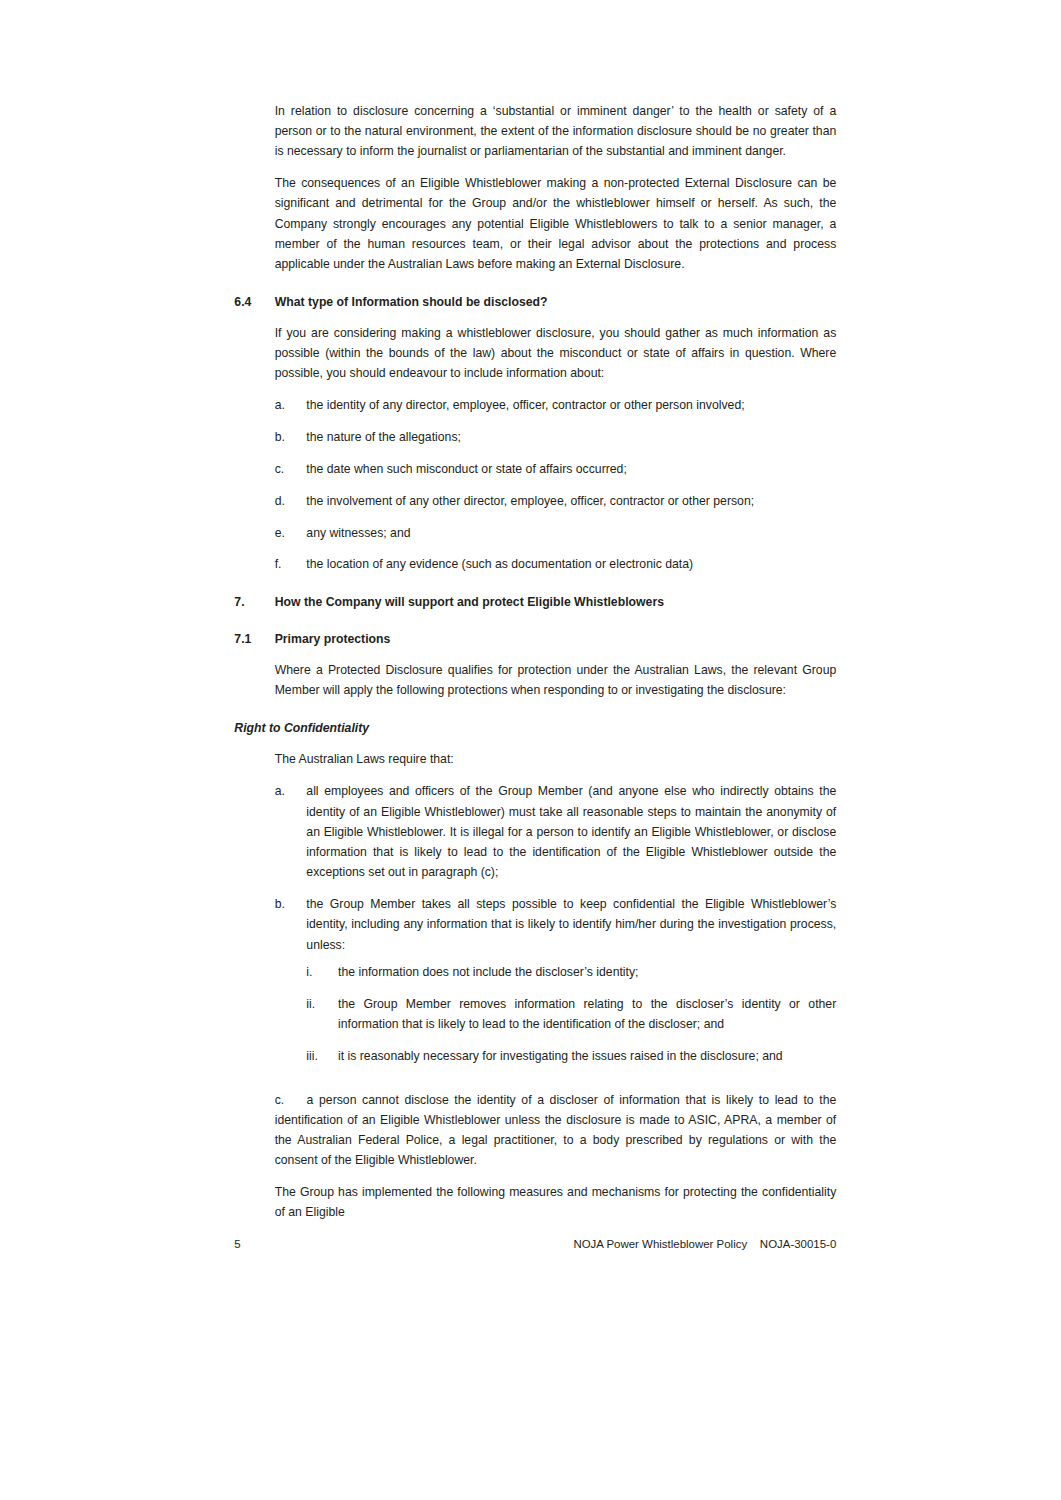In relation to disclosure concerning a ‘substantial or imminent danger’ to the health or safety of a person or to the natural environment, the extent of the information disclosure should be no greater than is necessary to inform the journalist or parliamentarian of the substantial and imminent danger.
The consequences of an Eligible Whistleblower making a non-protected External Disclosure can be significant and detrimental for the Group and/or the whistleblower himself or herself. As such, the Company strongly encourages any potential Eligible Whistleblowers to talk to a senior manager, a member of the human resources team, or their legal advisor about the protections and process applicable under the Australian Laws before making an External Disclosure.
6.4 What type of Information should be disclosed?
If you are considering making a whistleblower disclosure, you should gather as much information as possible (within the bounds of the law) about the misconduct or state of affairs in question. Where possible, you should endeavour to include information about:
a. the identity of any director, employee, officer, contractor or other person involved;
b. the nature of the allegations;
c. the date when such misconduct or state of affairs occurred;
d. the involvement of any other director, employee, officer, contractor or other person;
e. any witnesses; and
f. the location of any evidence (such as documentation or electronic data)
7. How the Company will support and protect Eligible Whistleblowers
7.1 Primary protections
Where a Protected Disclosure qualifies for protection under the Australian Laws, the relevant Group Member will apply the following protections when responding to or investigating the disclosure:
Right to Confidentiality
The Australian Laws require that:
a. all employees and officers of the Group Member (and anyone else who indirectly obtains the identity of an Eligible Whistleblower) must take all reasonable steps to maintain the anonymity of an Eligible Whistleblower. It is illegal for a person to identify an Eligible Whistleblower, or disclose information that is likely to lead to the identification of the Eligible Whistleblower outside the exceptions set out in paragraph (c);
b. the Group Member takes all steps possible to keep confidential the Eligible Whistleblower’s identity, including any information that is likely to identify him/her during the investigation process, unless:
i. the information does not include the discloser’s identity;
ii. the Group Member removes information relating to the discloser’s identity or other information that is likely to lead to the identification of the discloser; and
iii. it is reasonably necessary for investigating the issues raised in the disclosure; and
c. a person cannot disclose the identity of a discloser of information that is likely to lead to the identification of an Eligible Whistleblower unless the disclosure is made to ASIC, APRA, a member of the Australian Federal Police, a legal practitioner, to a body prescribed by regulations or with the consent of the Eligible Whistleblower.
The Group has implemented the following measures and mechanisms for protecting the confidentiality of an Eligible
5 NOJA Power Whistleblower Policy NOJA-30015-0